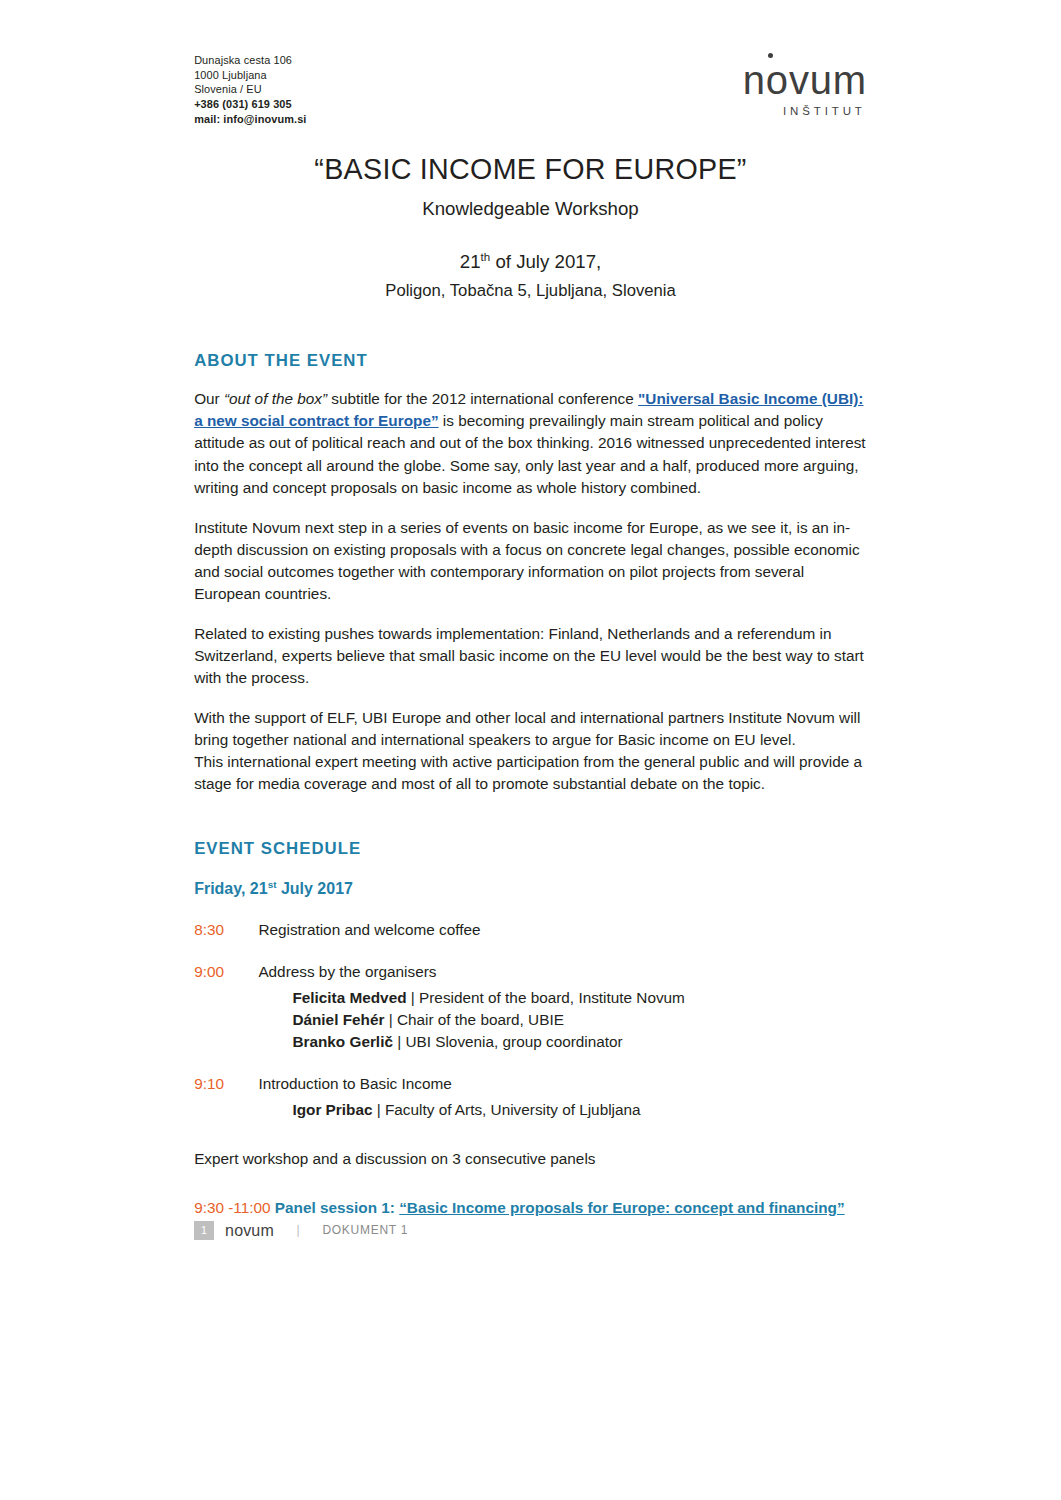Dunajska cesta 106
1000 Ljubljana
Slovenia / EU
+386 (031) 619 305
mail: info@inovum.si
novum
INŠTITUT
“BASIC INCOME FOR EUROPE”
Knowledgeable Workshop
21th of July 2017,
Poligon, Tobačna 5, Ljubljana, Slovenia
ABOUT THE EVENT
Our “out of the box” subtitle for the 2012 international conference "Universal Basic Income (UBI): a new social contract for Europe” is becoming prevailingly main stream political and policy attitude as out of political reach and out of the box thinking. 2016 witnessed unprecedented interest into the concept all around the globe. Some say, only last year and a half, produced more arguing, writing and concept proposals on basic income as whole history combined.
Institute Novum next step in a series of events on basic income for Europe, as we see it, is an in-depth discussion on existing proposals with a focus on concrete legal changes, possible economic and social outcomes together with contemporary information on pilot projects from several European countries.
Related to existing pushes towards implementation: Finland, Netherlands and a referendum in Switzerland, experts believe that small basic income on the EU level would be the best way to start with the process.
With the support of ELF, UBI Europe and other local and international partners Institute Novum will bring together national and international speakers to argue for Basic income on EU level.
This international expert meeting with active participation from the general public and will provide a stage for media coverage and most of all to promote substantial debate on the topic.
EVENT SCHEDULE
Friday, 21st July 2017
| 8:30 | Registration and welcome coffee |
| 9:00 | Address by the organisers Felicita Medved / President of the board, Institute Novum Dániel Fehér / Chair of the board, UBIE Branko Gerlič / UBI Slovenia, group coordinator |
| 9:10 | Introduction to Basic Income Igor Pribac / Faculty of Arts, University of Ljubljana |
Expert workshop and a discussion on 3 consecutive panels
9:30 -11:00 Panel session 1: “Basic Income proposals for Europe: concept and financing”
1 novum | DOKUMENT 1